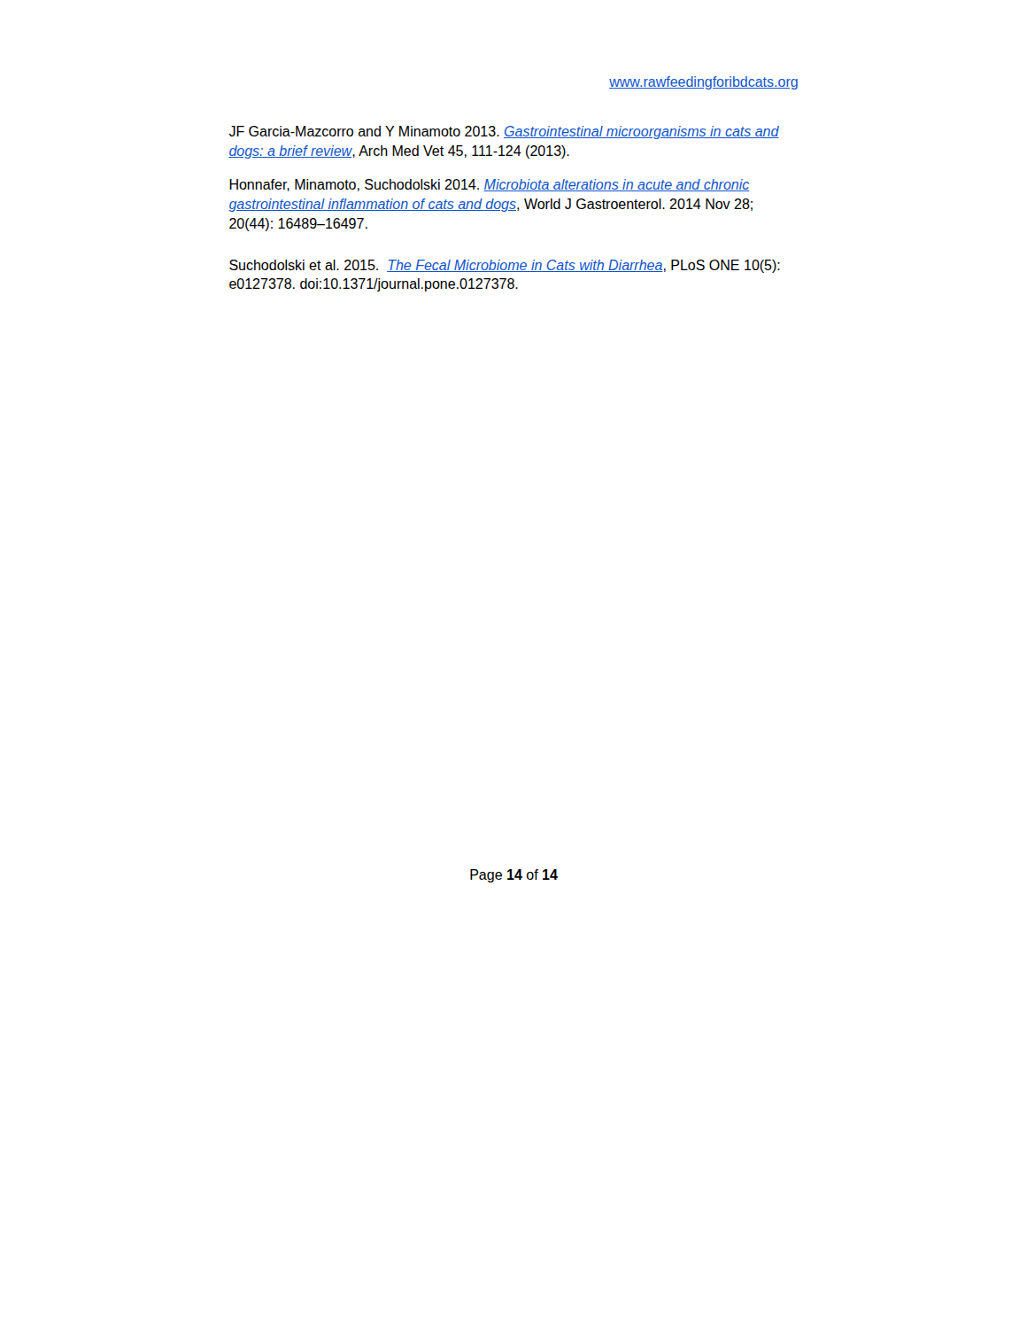www.rawfeedingforibdcats.org
JF Garcia-Mazcorro and Y Minamoto 2013. Gastrointestinal microorganisms in cats and dogs: a brief review, Arch Med Vet 45, 111-124 (2013).
Honnafer, Minamoto, Suchodolski 2014. Microbiota alterations in acute and chronic gastrointestinal inflammation of cats and dogs, World J Gastroenterol. 2014 Nov 28; 20(44): 16489–16497.
Suchodolski et al. 2015. The Fecal Microbiome in Cats with Diarrhea, PLoS ONE 10(5): e0127378. doi:10.1371/journal.pone.0127378.
Page 14 of 14